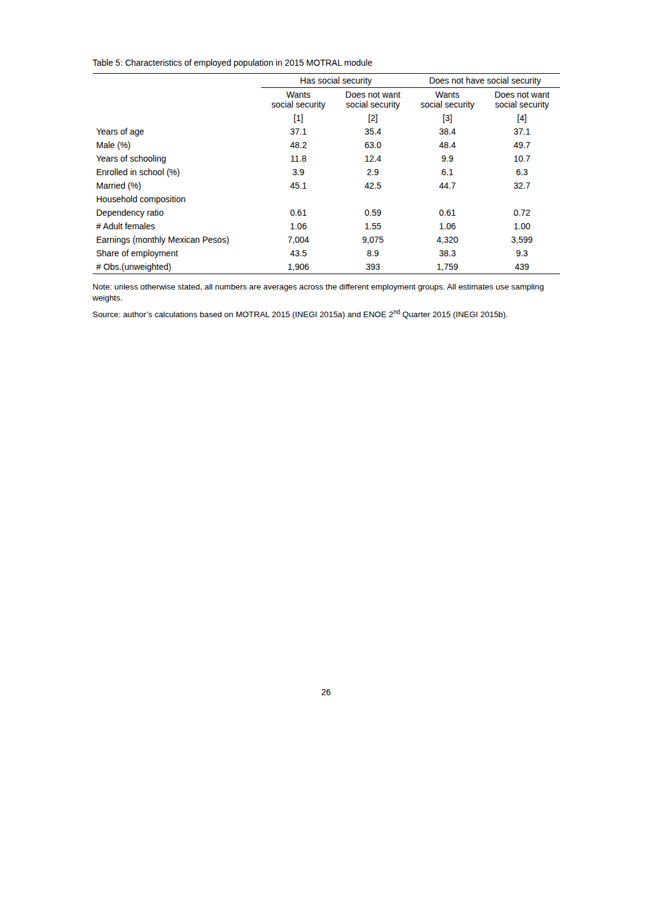Table 5: Characteristics of employed population in 2015 MOTRAL module
| | Has social security | Does not have social security |
| --- | --- | --- |
| | Wants social security | Does not want social security | Wants social security | Does not want social security |
| | [1] | [2] | [3] | [4] |
| Years of age | 37.1 | 35.4 | 38.4 | 37.1 |
| Male (%) | 48.2 | 63.0 | 48.4 | 49.7 |
| Years of schooling | 11.8 | 12.4 | 9.9 | 10.7 |
| Enrolled in school (%) | 3.9 | 2.9 | 6.1 | 6.3 |
| Married (%) | 45.1 | 42.5 | 44.7 | 32.7 |
| Household composition | | | | |
| Dependency ratio | 0.61 | 0.59 | 0.61 | 0.72 |
| # Adult females | 1.06 | 1.55 | 1.06 | 1.00 |
| Earnings (monthly Mexican Pesos) | 7,004 | 9,075 | 4,320 | 3,599 |
| Share of employment | 43.5 | 8.9 | 38.3 | 9.3 |
| # Obs.(unweighted) | 1,906 | 393 | 1,759 | 439 |
Note: unless otherwise stated, all numbers are averages across the different employment groups. All estimates use sampling weights.
Source: author’s calculations based on MOTRAL 2015 (INEGI 2015a) and ENOE 2nd Quarter 2015 (INEGI 2015b).
26